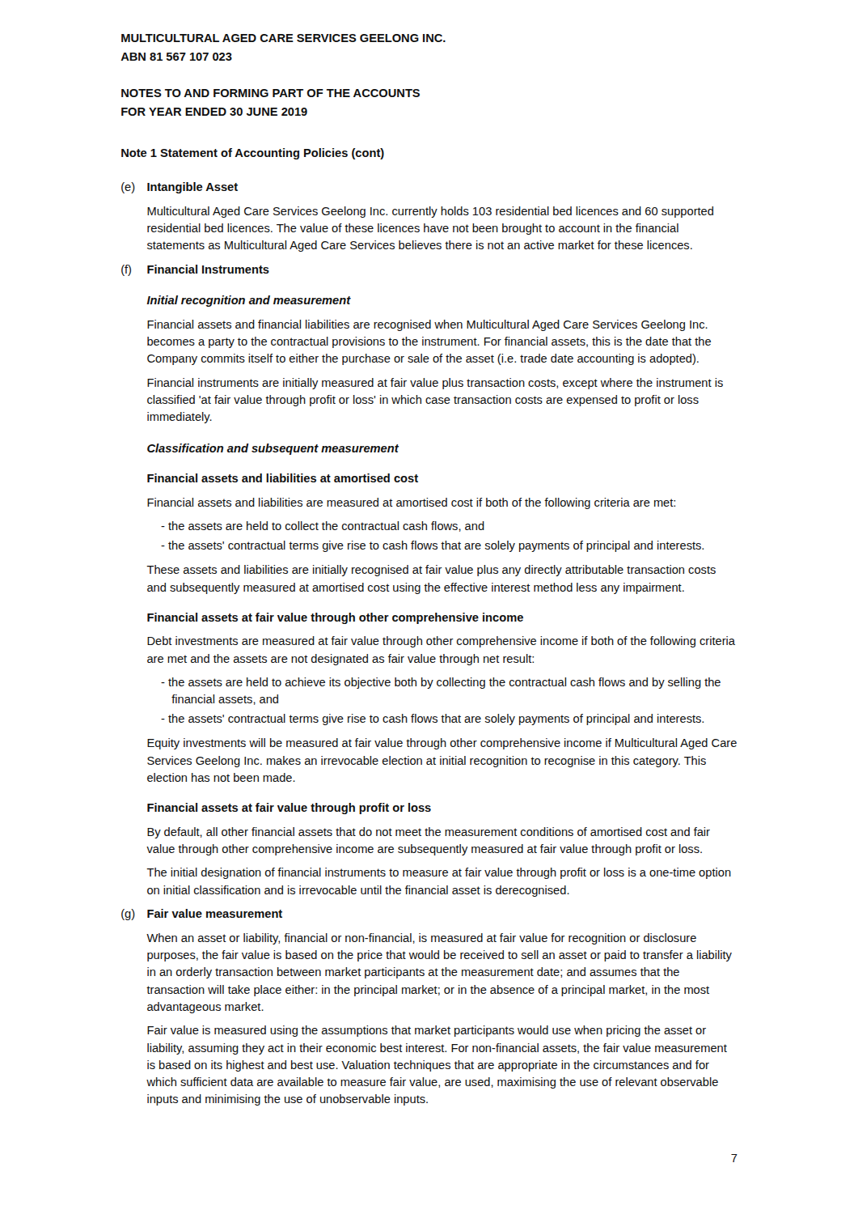MULTICULTURAL AGED CARE SERVICES GEELONG INC.
ABN 81 567 107 023
NOTES TO AND FORMING PART OF THE ACCOUNTS
FOR YEAR ENDED 30 JUNE 2019
Note 1 Statement of Accounting Policies (cont)
(e)
Intangible Asset
Multicultural Aged Care Services Geelong Inc. currently holds 103 residential bed licences and 60 supported residential bed licences. The value of these licences have not been brought to account in the financial statements as Multicultural Aged Care Services believes there is not an active market for these licences.
(f)
Financial Instruments
Initial recognition and measurement
Financial assets and financial liabilities are recognised when Multicultural Aged Care Services Geelong Inc. becomes a party to the contractual provisions to the instrument. For financial assets, this is the date that the Company commits itself to either the purchase or sale of the asset (i.e. trade date accounting is adopted).
Financial instruments are initially measured at fair value plus transaction costs, except where the instrument is classified 'at fair value through profit or loss' in which case transaction costs are expensed to profit or loss immediately.
Classification and subsequent measurement
Financial assets and liabilities at amortised cost
Financial assets and liabilities are measured at amortised cost if both of the following criteria are met:
- the assets are held to collect the contractual cash flows, and
- the assets' contractual terms give rise to cash flows that are solely payments of principal and interests.
These assets and liabilities are initially recognised at fair value plus any directly attributable transaction costs and subsequently measured at amortised cost using the effective interest method less any impairment.
Financial assets at fair value through other comprehensive income
Debt investments are measured at fair value through other comprehensive income if both of the following criteria are met and the assets are not designated as fair value through net result:
- the assets are held to achieve its objective both by collecting the contractual cash flows and by selling the financial assets, and
- the assets' contractual terms give rise to cash flows that are solely payments of principal and interests.
Equity investments will be measured at fair value through other comprehensive income if Multicultural Aged Care Services Geelong Inc. makes an irrevocable election at initial recognition to recognise in this category. This election has not been made.
Financial assets at fair value through profit or loss
By default, all other financial assets that do not meet the measurement conditions of amortised cost and fair value through other comprehensive income are subsequently measured at fair value through profit or loss.
The initial designation of financial instruments to measure at fair value through profit or loss is a one-time option on initial classification and is irrevocable until the financial asset is derecognised.
(g)
Fair value measurement
When an asset or liability, financial or non-financial, is measured at fair value for recognition or disclosure purposes, the fair value is based on the price that would be received to sell an asset or paid to transfer a liability in an orderly transaction between market participants at the measurement date; and assumes that the transaction will take place either: in the principal market; or in the absence of a principal market, in the most advantageous market.
Fair value is measured using the assumptions that market participants would use when pricing the asset or liability, assuming they act in their economic best interest. For non-financial assets, the fair value measurement is based on its highest and best use. Valuation techniques that are appropriate in the circumstances and for which sufficient data are available to measure fair value, are used, maximising the use of relevant observable inputs and minimising the use of unobservable inputs.
7